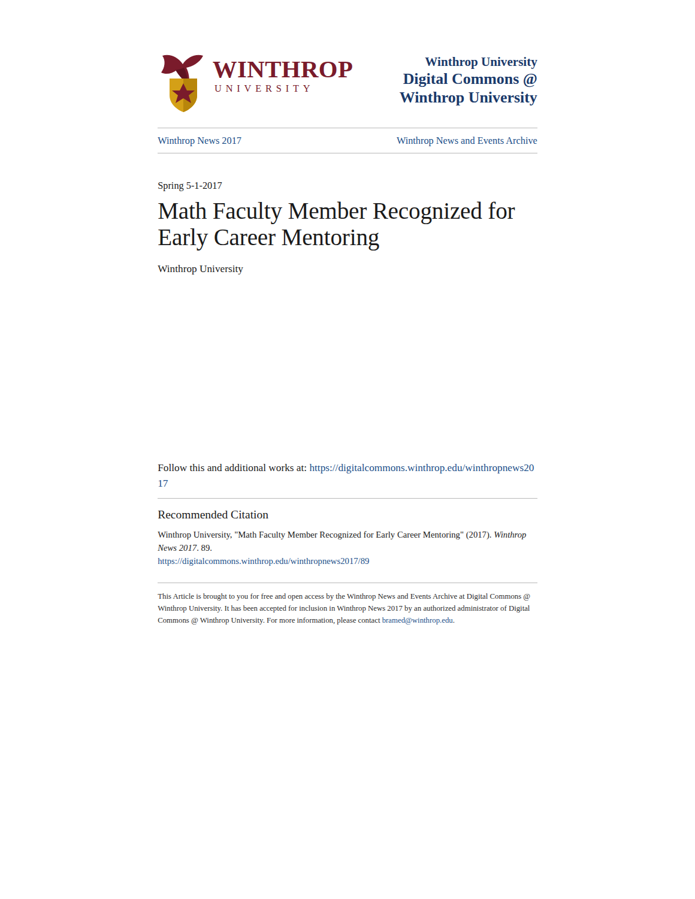Winthrop University emblem
WINTHROP UNIVERSITY
Winthrop University Digital Commons @ Winthrop University
Winthrop News 2017 Winthrop News and Events Archive
Spring 5-1-2017
Math Faculty Member Recognized for Early Career Mentoring
Winthrop University
Follow this and additional works at: https://digitalcommons.winthrop.edu/winthropnews2017
Recommended Citation
Winthrop University, "Math Faculty Member Recognized for Early Career Mentoring" (2017). Winthrop News 2017. 89.
https://digitalcommons.winthrop.edu/winthropnews2017/89
This Article is brought to you for free and open access by the Winthrop News and Events Archive at Digital Commons @ Winthrop University. It has been accepted for inclusion in Winthrop News 2017 by an authorized administrator of Digital Commons @ Winthrop University. For more information, please contact bramed@winthrop.edu.